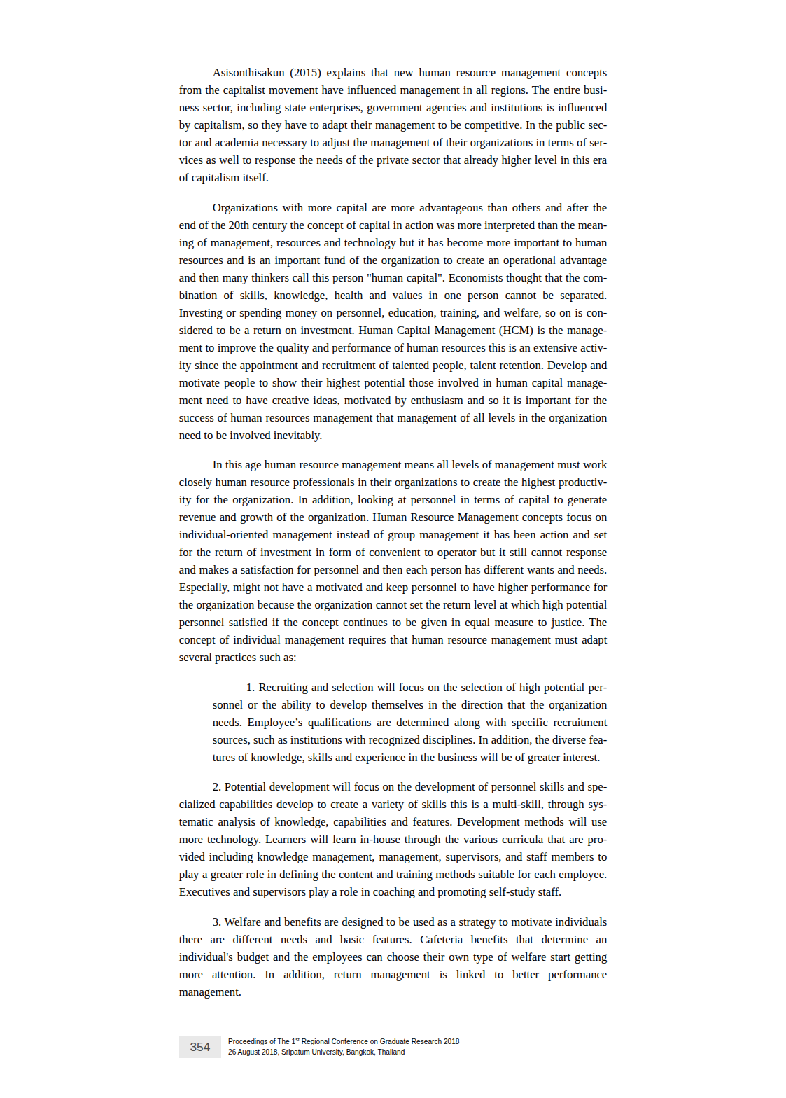Asisonthisakun (2015) explains that new human resource management concepts from the capitalist movement have influenced management in all regions. The entire business sector, including state enterprises, government agencies and institutions is influenced by capitalism, so they have to adapt their management to be competitive. In the public sector and academia necessary to adjust the management of their organizations in terms of services as well to response the needs of the private sector that already higher level in this era of capitalism itself.
Organizations with more capital are more advantageous than others and after the end of the 20th century the concept of capital in action was more interpreted than the meaning of management, resources and technology but it has become more important to human resources and is an important fund of the organization to create an operational advantage and then many thinkers call this person "human capital". Economists thought that the combination of skills, knowledge, health and values in one person cannot be separated. Investing or spending money on personnel, education, training, and welfare, so on is considered to be a return on investment. Human Capital Management (HCM) is the management to improve the quality and performance of human resources this is an extensive activity since the appointment and recruitment of talented people, talent retention. Develop and motivate people to show their highest potential those involved in human capital management need to have creative ideas, motivated by enthusiasm and so it is important for the success of human resources management that management of all levels in the organization need to be involved inevitably.
In this age human resource management means all levels of management must work closely human resource professionals in their organizations to create the highest productivity for the organization. In addition, looking at personnel in terms of capital to generate revenue and growth of the organization. Human Resource Management concepts focus on individual-oriented management instead of group management it has been action and set for the return of investment in form of convenient to operator but it still cannot response and makes a satisfaction for personnel and then each person has different wants and needs. Especially, might not have a motivated and keep personnel to have higher performance for the organization because the organization cannot set the return level at which high potential personnel satisfied if the concept continues to be given in equal measure to justice. The concept of individual management requires that human resource management must adapt several practices such as:
1. Recruiting and selection will focus on the selection of high potential personnel or the ability to develop themselves in the direction that the organization needs. Employee’s qualifications are determined along with specific recruitment sources, such as institutions with recognized disciplines. In addition, the diverse features of knowledge, skills and experience in the business will be of greater interest.
2. Potential development will focus on the development of personnel skills and specialized capabilities develop to create a variety of skills this is a multi-skill, through systematic analysis of knowledge, capabilities and features. Development methods will use more technology. Learners will learn in-house through the various curricula that are provided including knowledge management, management, supervisors, and staff members to play a greater role in defining the content and training methods suitable for each employee. Executives and supervisors play a role in coaching and promoting self-study staff.
3. Welfare and benefits are designed to be used as a strategy to motivate individuals there are different needs and basic features. Cafeteria benefits that determine an individual's budget and the employees can choose their own type of welfare start getting more attention. In addition, return management is linked to better performance management.
354
Proceedings of The 1st Regional Conference on Graduate Research 2018 26 August 2018, Sripatum University, Bangkok, Thailand